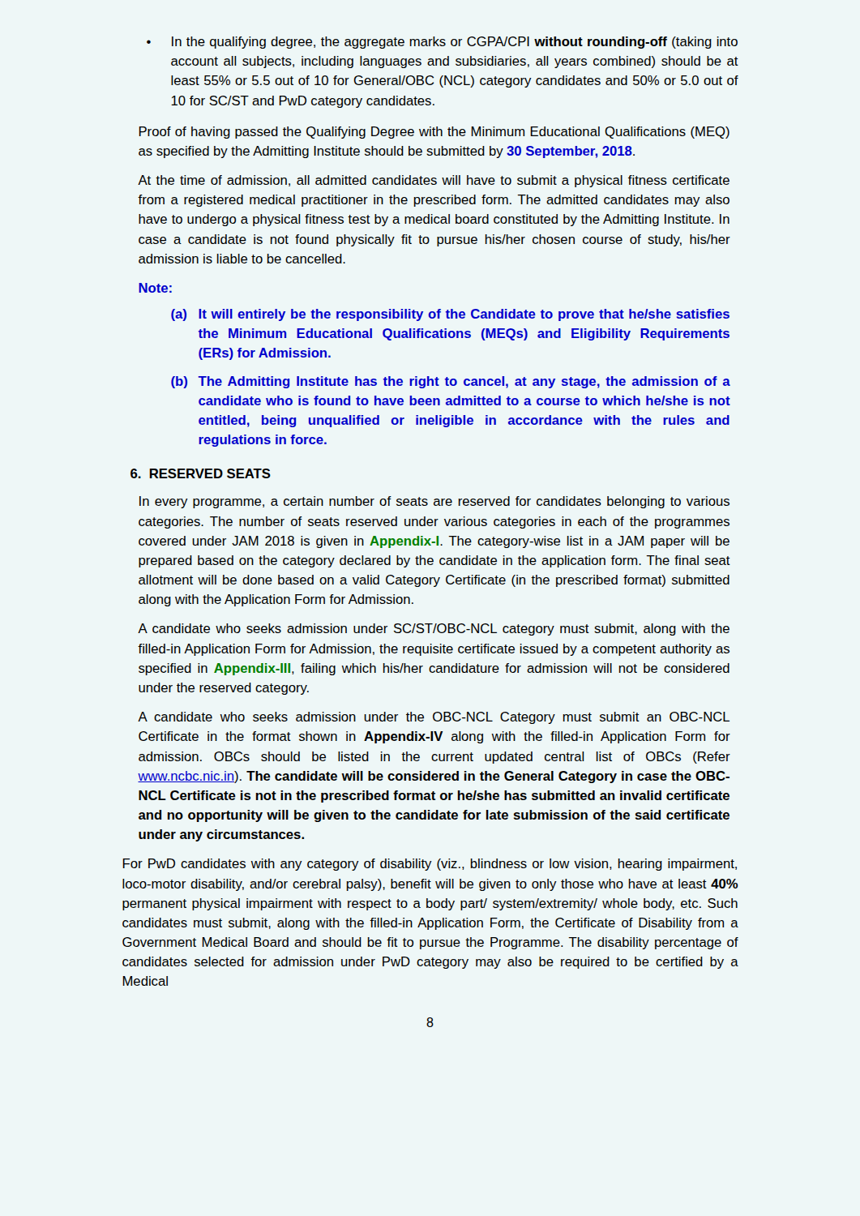•
In the qualifying degree, the aggregate marks or CGPA/CPI without rounding-off (taking into account all subjects, including languages and subsidiaries, all years combined) should be at least 55% or 5.5 out of 10 for General/OBC (NCL) category candidates and 50% or 5.0 out of 10 for SC/ST and PwD category candidates.
Proof of having passed the Qualifying Degree with the Minimum Educational Qualifications (MEQ) as specified by the Admitting Institute should be submitted by 30 September, 2018.
At the time of admission, all admitted candidates will have to submit a physical fitness certificate from a registered medical practitioner in the prescribed form. The admitted candidates may also have to undergo a physical fitness test by a medical board constituted by the Admitting Institute. In case a candidate is not found physically fit to pursue his/her chosen course of study, his/her admission is liable to be cancelled.
Note:
(a) It will entirely be the responsibility of the Candidate to prove that he/she satisfies the Minimum Educational Qualifications (MEQs) and Eligibility Requirements (ERs) for Admission.
(b) The Admitting Institute has the right to cancel, at any stage, the admission of a candidate who is found to have been admitted to a course to which he/she is not entitled, being unqualified or ineligible in accordance with the rules and regulations in force.
6. RESERVED SEATS
In every programme, a certain number of seats are reserved for candidates belonging to various categories. The number of seats reserved under various categories in each of the programmes covered under JAM 2018 is given in Appendix-I. The category-wise list in a JAM paper will be prepared based on the category declared by the candidate in the application form. The final seat allotment will be done based on a valid Category Certificate (in the prescribed format) submitted along with the Application Form for Admission.
A candidate who seeks admission under SC/ST/OBC-NCL category must submit, along with the filled-in Application Form for Admission, the requisite certificate issued by a competent authority as specified in Appendix-III, failing which his/her candidature for admission will not be considered under the reserved category.
A candidate who seeks admission under the OBC-NCL Category must submit an OBC-NCL Certificate in the format shown in Appendix-IV along with the filled-in Application Form for admission. OBCs should be listed in the current updated central list of OBCs (Refer www.ncbc.nic.in). The candidate will be considered in the General Category in case the OBC-NCL Certificate is not in the prescribed format or he/she has submitted an invalid certificate and no opportunity will be given to the candidate for late submission of the said certificate under any circumstances.
For PwD candidates with any category of disability (viz., blindness or low vision, hearing impairment, loco-motor disability, and/or cerebral palsy), benefit will be given to only those who have at least 40% permanent physical impairment with respect to a body part/ system/extremity/ whole body, etc. Such candidates must submit, along with the filled-in Application Form, the Certificate of Disability from a Government Medical Board and should be fit to pursue the Programme. The disability percentage of candidates selected for admission under PwD category may also be required to be certified by a Medical
8